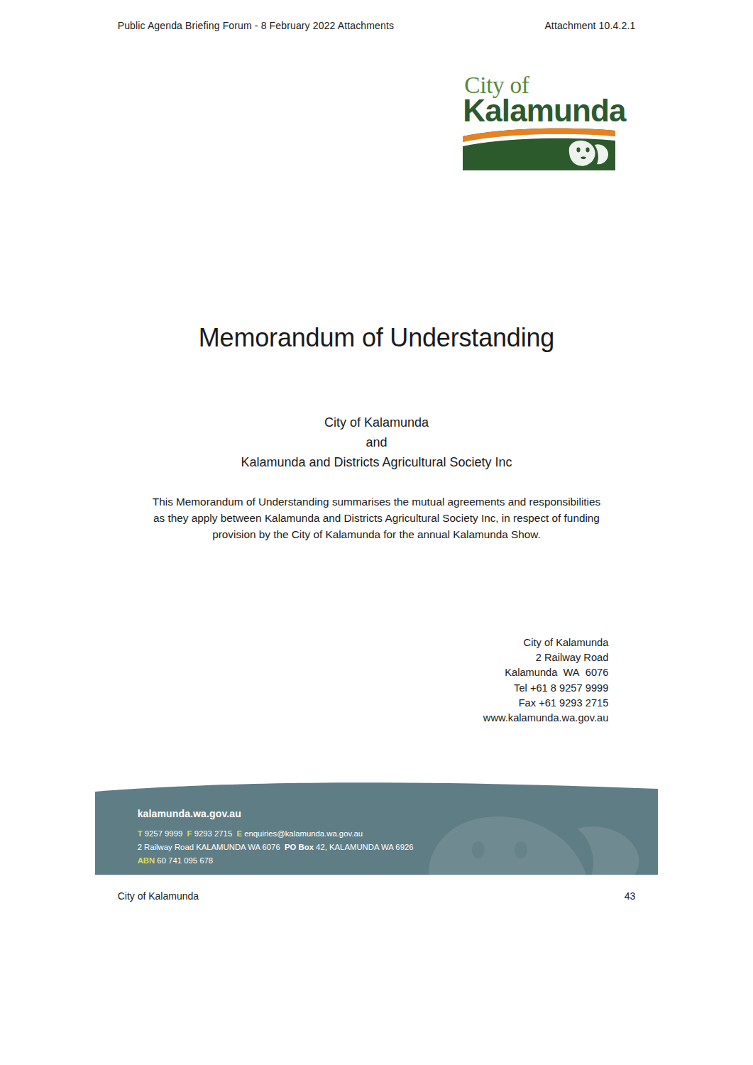Public Agenda Briefing Forum - 8 February 2022 Attachments
Attachment 10.4.2.1
City of
Kalamunda
Memorandum of Understanding
City of Kalamunda
and
Kalamunda and Districts Agricultural Society Inc
This Memorandum of Understanding summarises the mutual agreements and responsibilities as they apply between Kalamunda and Districts Agricultural Society Inc, in respect of funding provision by the City of Kalamunda for the annual Kalamunda Show.
City of Kalamunda
2 Railway Road
Kalamunda WA 6076
Tel +61 8 9257 9999
Fax +61 9293 2715
www.kalamunda.wa.gov.au
kalamunda.wa.gov.au
T 9257 9999 F 9293 2715 E enquiries@kalamunda.wa.gov.au
2 Railway Road KALAMUNDA WA 6076 PO Box 42, KALAMUNDA WA 6926
ABN 60 741 095 678
City of Kalamunda
43